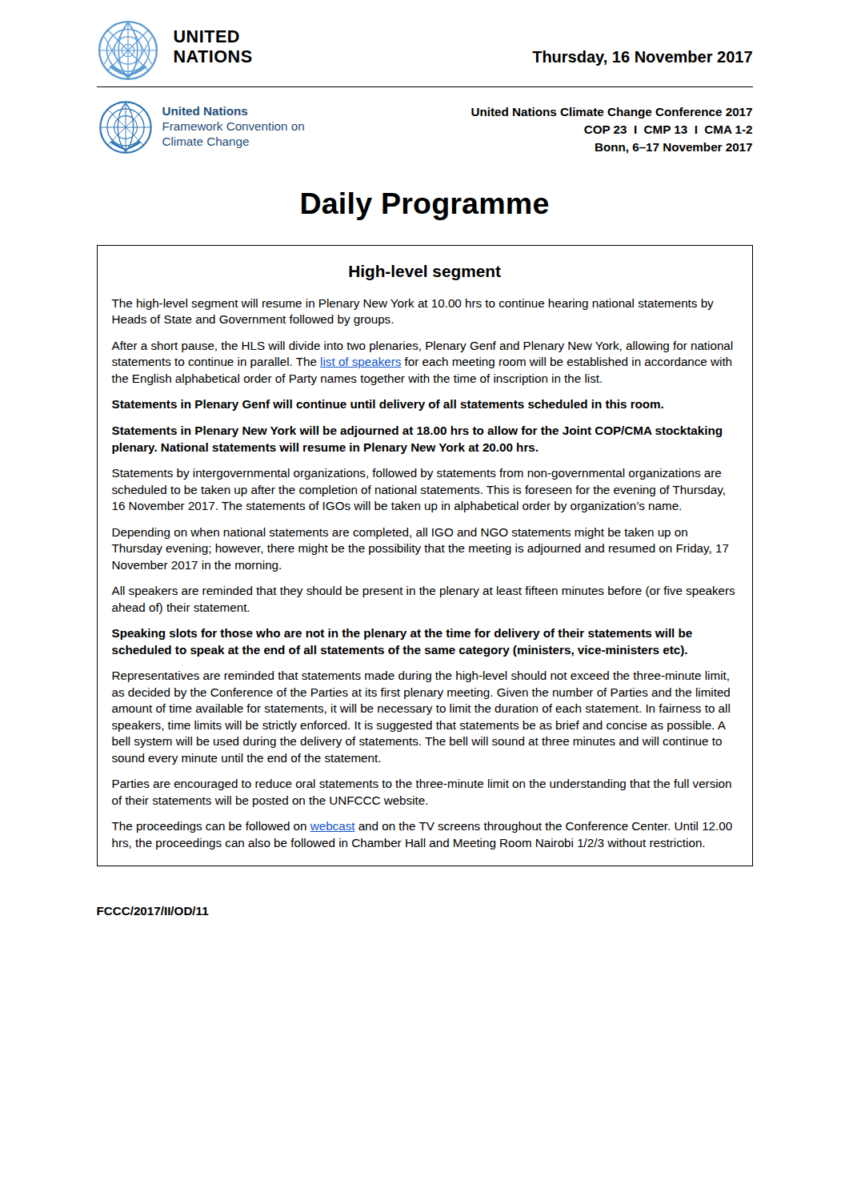UNITED
NATIONS
Thursday, 16 November 2017
United Nations
Framework Convention on
Climate Change
United Nations Climate Change Conference 2017
COP 23 I CMP 13 I CMA 1-2
Bonn, 6–17 November 2017
Daily Programme
High-level segment
The high-level segment will resume in Plenary New York at 10.00 hrs to continue hearing national statements by Heads of State and Government followed by groups.
After a short pause, the HLS will divide into two plenaries, Plenary Genf and Plenary New York, allowing for national statements to continue in parallel. The list of speakers for each meeting room will be established in accordance with the English alphabetical order of Party names together with the time of inscription in the list.
Statements in Plenary Genf will continue until delivery of all statements scheduled in this room.
Statements in Plenary New York will be adjourned at 18.00 hrs to allow for the Joint COP/CMA stocktaking plenary. National statements will resume in Plenary New York at 20.00 hrs.
Statements by intergovernmental organizations, followed by statements from non-governmental organizations are scheduled to be taken up after the completion of national statements. This is foreseen for the evening of Thursday, 16 November 2017. The statements of IGOs will be taken up in alphabetical order by organization’s name.
Depending on when national statements are completed, all IGO and NGO statements might be taken up on Thursday evening; however, there might be the possibility that the meeting is adjourned and resumed on Friday, 17 November 2017 in the morning.
All speakers are reminded that they should be present in the plenary at least fifteen minutes before (or five speakers ahead of) their statement.
Speaking slots for those who are not in the plenary at the time for delivery of their statements will be scheduled to speak at the end of all statements of the same category (ministers, vice-ministers etc).
Representatives are reminded that statements made during the high-level should not exceed the three-minute limit, as decided by the Conference of the Parties at its first plenary meeting. Given the number of Parties and the limited amount of time available for statements, it will be necessary to limit the duration of each statement. In fairness to all speakers, time limits will be strictly enforced. It is suggested that statements be as brief and concise as possible. A bell system will be used during the delivery of statements. The bell will sound at three minutes and will continue to sound every minute until the end of the statement.
Parties are encouraged to reduce oral statements to the three-minute limit on the understanding that the full version of their statements will be posted on the UNFCCC website.
The proceedings can be followed on webcast and on the TV screens throughout the Conference Center. Until 12.00 hrs, the proceedings can also be followed in Chamber Hall and Meeting Room Nairobi 1/2/3 without restriction.
FCCC/2017/II/OD/11